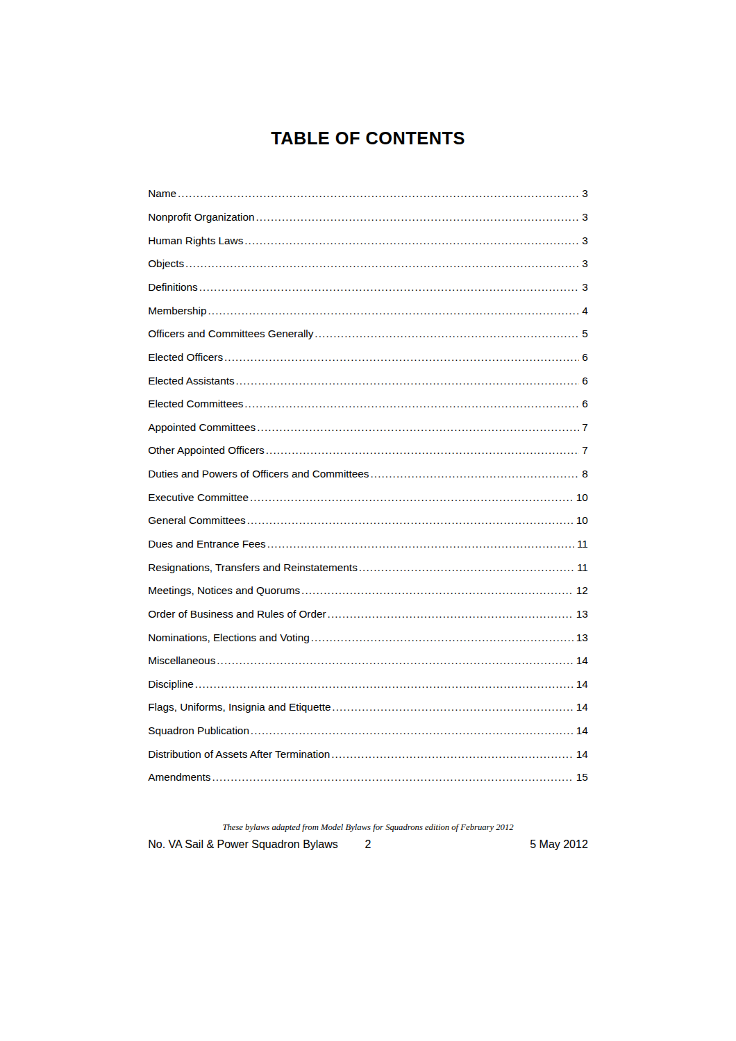TABLE OF CONTENTS
Name........................................................................................................................................................... 3
Nonprofit Organization......................................................................................................................... 3
Human Rights Laws............................................................................................................................ 3
Objects....................................................................................................................................................... 3
Definitions................................................................................................................................................. 3
Membership............................................................................................................................................ 4
Officers and Committees Generally......................................................................................................... 5
Elected Officers..................................................................................................................................... 6
Elected Assistants............................................................................................................................... 6
Elected Committees............................................................................................................................. 6
Appointed Committees......................................................................................................................... 7
Other Appointed Officers....................................................................................................................... 7
Duties and Powers of Officers and Committees....................................................................................... 8
Executive Committee........................................................................................................................... 10
General Committees............................................................................................................................ 10
Dues and Entrance Fees..................................................................................................................... 11
Resignations, Transfers and Reinstatements......................................................................................... 11
Meetings, Notices and Quorums......................................................................................................... 12
Order of Business and Rules of Order..................................................................................................... 13
Nominations, Elections and Voting....................................................................................................... 13
Miscellaneous....................................................................................................................................... 14
Discipline............................................................................................................................................... 14
Flags, Uniforms, Insignia and Etiquette................................................................................................... 14
Squadron Publication........................................................................................................................... 14
Distribution of Assets After Termination.................................................................................................. 14
Amendments......................................................................................................................................... 15
These bylaws adapted from Model Bylaws for Squadrons edition of February 2012
No. VA Sail & Power Squadron Bylaws 2 5 May 2012